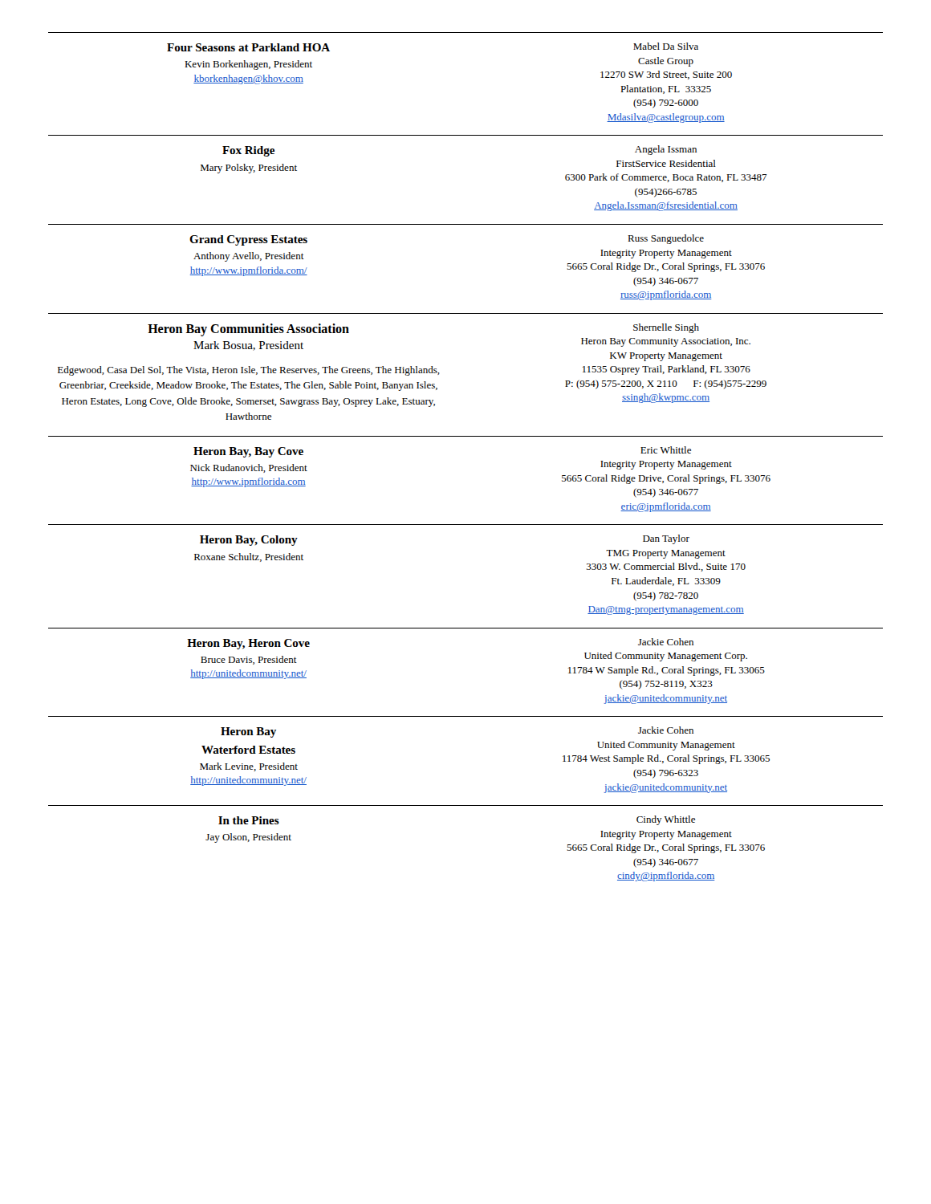| Four Seasons at Parkland HOA Kevin Borkenhagen, President kborkenhagen@khov.com | Mabel Da Silva Castle Group 12270 SW 3rd Street, Suite 200 Plantation, FL 33325 (954) 792-6000 Mdasilva@castlegroup.com |
| Fox Ridge Mary Polsky, President | Angela Issman FirstService Residential 6300 Park of Commerce, Boca Raton, FL 33487 (954)266-6785 Angela.Issman@fsresidential.com |
| Grand Cypress Estates Anthony Avello, President http://www.ipmflorida.com/ | Russ Sanguedolce Integrity Property Management 5665 Coral Ridge Dr., Coral Springs, FL 33076 (954) 346-0677 russ@ipmflorida.com |
| Heron Bay Communities Association Mark Bosua, President Edgewood, Casa Del Sol, The Vista, Heron Isle, The Reserves, The Greens, The Highlands, Greenbriar, Creekside, Meadow Brooke, The Estates, The Glen, Sable Point, Banyan Isles, Heron Estates, Long Cove, Olde Brooke, Somerset, Sawgrass Bay, Osprey Lake, Estuary, Hawthorne | Shernelle Singh Heron Bay Community Association, Inc. KW Property Management 11535 Osprey Trail, Parkland, FL 33076 P: (954) 575-2200, X 2110 F: (954)575-2299 ssingh@kwpmc.com |
| Heron Bay, Bay Cove Nick Rudanovich, President http://www.ipmflorida.com | Eric Whittle Integrity Property Management 5665 Coral Ridge Drive, Coral Springs, FL 33076 (954) 346-0677 eric@ipmflorida.com |
| Heron Bay, Colony Roxane Schultz, President | Dan Taylor TMG Property Management 3303 W. Commercial Blvd., Suite 170 Ft. Lauderdale, FL 33309 (954) 782-7820 Dan@tmg-propertymanagement.com |
| Heron Bay, Heron Cove Bruce Davis, President http://unitedcommunity.net/ | Jackie Cohen United Community Management Corp. 11784 W Sample Rd., Coral Springs, FL 33065 (954) 752-8119, X323 jackie@unitedcommunity.net |
| Heron Bay Waterford Estates Mark Levine, President http://unitedcommunity.net/ | Jackie Cohen United Community Management 11784 West Sample Rd., Coral Springs, FL 33065 (954) 796-6323 jackie@unitedcommunity.net |
| In the Pines Jay Olson, President | Cindy Whittle Integrity Property Management 5665 Coral Ridge Dr., Coral Springs, FL 33076 (954) 346-0677 cindy@ipmflorida.com |